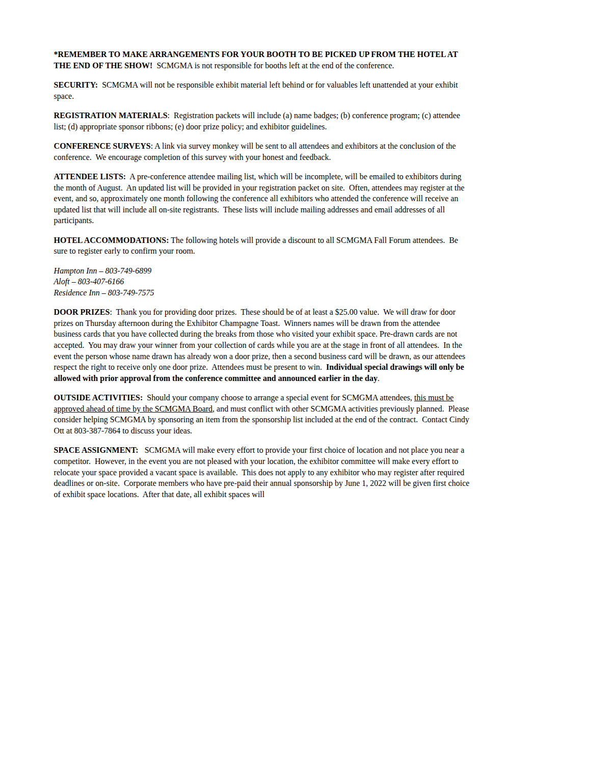*REMEMBER TO MAKE ARRANGEMENTS FOR YOUR BOOTH TO BE PICKED UP FROM THE HOTEL AT THE END OF THE SHOW! SCMGMA is not responsible for booths left at the end of the conference.
SECURITY: SCMGMA will not be responsible exhibit material left behind or for valuables left unattended at your exhibit space.
REGISTRATION MATERIALS: Registration packets will include (a) name badges; (b) conference program; (c) attendee list; (d) appropriate sponsor ribbons; (e) door prize policy; and exhibitor guidelines.
CONFERENCE SURVEYS: A link via survey monkey will be sent to all attendees and exhibitors at the conclusion of the conference. We encourage completion of this survey with your honest and feedback.
ATTENDEE LISTS: A pre-conference attendee mailing list, which will be incomplete, will be emailed to exhibitors during the month of August. An updated list will be provided in your registration packet on site. Often, attendees may register at the event, and so, approximately one month following the conference all exhibitors who attended the conference will receive an updated list that will include all on-site registrants. These lists will include mailing addresses and email addresses of all participants.
HOTEL ACCOMMODATIONS: The following hotels will provide a discount to all SCMGMA Fall Forum attendees. Be sure to register early to confirm your room.
Hampton Inn – 803-749-6899 Aloft – 803-407-6166 Residence Inn – 803-749-7575
DOOR PRIZES: Thank you for providing door prizes. These should be of at least a $25.00 value. We will draw for door prizes on Thursday afternoon during the Exhibitor Champagne Toast. Winners names will be drawn from the attendee business cards that you have collected during the breaks from those who visited your exhibit space. Pre-drawn cards are not accepted. You may draw your winner from your collection of cards while you are at the stage in front of all attendees. In the event the person whose name drawn has already won a door prize, then a second business card will be drawn, as our attendees respect the right to receive only one door prize. Attendees must be present to win. Individual special drawings will only be allowed with prior approval from the conference committee and announced earlier in the day.
OUTSIDE ACTIVITIES: Should your company choose to arrange a special event for SCMGMA attendees, this must be approved ahead of time by the SCMGMA Board, and must conflict with other SCMGMA activities previously planned. Please consider helping SCMGMA by sponsoring an item from the sponsorship list included at the end of the contract. Contact Cindy Ott at 803-387-7864 to discuss your ideas.
SPACE ASSIGNMENT: SCMGMA will make every effort to provide your first choice of location and not place you near a competitor. However, in the event you are not pleased with your location, the exhibitor committee will make every effort to relocate your space provided a vacant space is available. This does not apply to any exhibitor who may register after required deadlines or on-site. Corporate members who have pre-paid their annual sponsorship by June 1, 2022 will be given first choice of exhibit space locations. After that date, all exhibit spaces will